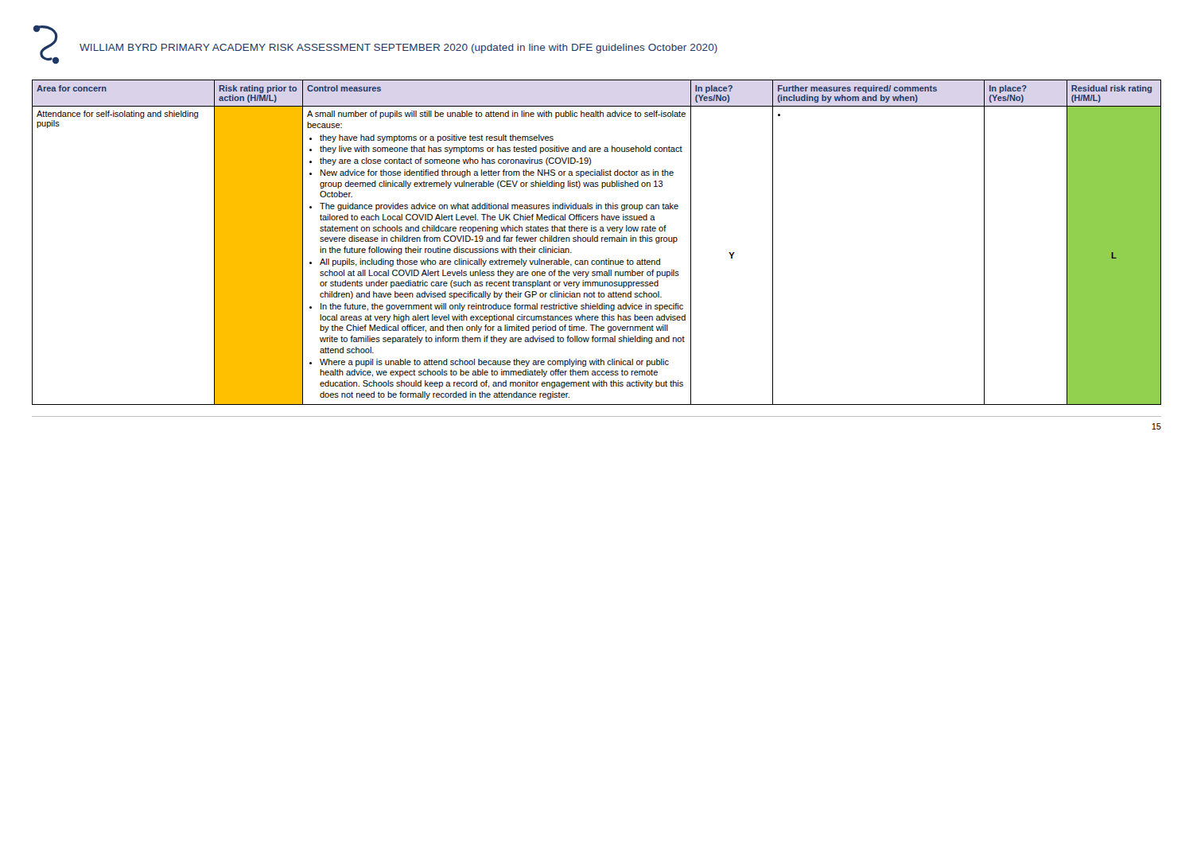WILLIAM BYRD PRIMARY ACADEMY RISK ASSESSMENT SEPTEMBER 2020 (updated in line with DFE guidelines October 2020)
| Area for concern | Risk rating prior to action (H/M/L) | Control measures | In place? (Yes/No) | Further measures required/ comments (including by whom and by when) | In place? (Yes/No) | Residual risk rating (H/M/L) |
| --- | --- | --- | --- | --- | --- | --- |
| Attendance for self-isolating and shielding pupils | | A small number of pupils will still be unable to attend in line with public health advice to self-isolate because: they have had symptoms or a positive test result themselves they live with someone that has symptoms or has tested positive and are a household contact they are a close contact of someone who has coronavirus (COVID-19) New advice for those identified through a letter from the NHS or a specialist doctor as in the group deemed clinically extremely vulnerable (CEV or shielding list) was published on 13 October. The guidance provides advice on what additional measures individuals in this group can take tailored to each Local COVID Alert Level. The UK Chief Medical Officers have issued a statement on schools and childcare reopening which states that there is a very low rate of severe disease in children from COVID-19 and far fewer children should remain in this group in the future following their routine discussions with their clinician. All pupils, including those who are clinically extremely vulnerable, can continue to attend school at all Local COVID Alert Levels unless they are one of the very small number of pupils or students under paediatric care (such as recent transplant or very immunosuppressed children) and have been advised specifically by their GP or clinician not to attend school. In the future, the government will only reintroduce formal restrictive shielding advice in specific local areas at very high alert level with exceptional circumstances where this has been advised by the Chief Medical officer, and then only for a limited period of time. The government will write to families separately to inform them if they are advised to follow formal shielding and not attend school. Where a pupil is unable to attend school because they are complying with clinical or public health advice, we expect schools to be able to immediately offer them access to remote education. Schools should keep a record of, and monitor engagement with this activity but this does not need to be formally recorded in the attendance register. | Y | | | L |
15